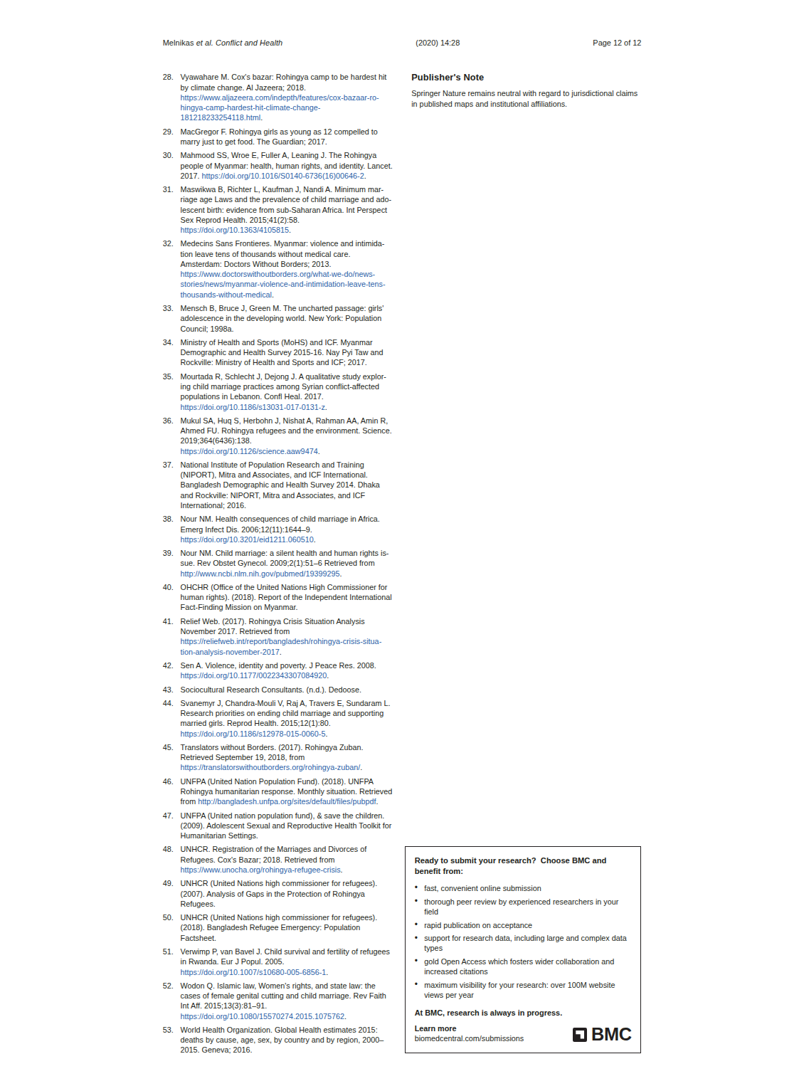Melnikas et al. Conflict and Health
(2020) 14:28
Page 12 of 12
Vyawahare M. Cox's bazar: Rohingya camp to be hardest hit by climate change. Al Jazeera; 2018. https://www.aljazeera.com/indepth/features/cox-bazaar-rohingya-camp-hardest-hit-climate-change-181218233254118.html.
MacGregor F. Rohingya girls as young as 12 compelled to marry just to get food. The Guardian; 2017.
Mahmood SS, Wroe E, Fuller A, Leaning J. The Rohingya people of Myanmar: health, human rights, and identity. Lancet. 2017. https://doi.org/10.1016/S0140-6736(16)00646-2.
Maswikwa B, Richter L, Kaufman J, Nandi A. Minimum marriage age Laws and the prevalence of child marriage and adolescent birth: evidence from sub-Saharan Africa. Int Perspect Sex Reprod Health. 2015;41(2):58. https://doi.org/10.1363/4105815.
Medecins Sans Frontieres. Myanmar: violence and intimidation leave tens of thousands without medical care. Amsterdam: Doctors Without Borders; 2013. https://www.doctorswithoutborders.org/what-we-do/news-stories/news/myanmar-violence-and-intimidation-leave-tens-thousands-without-medical.
Mensch B, Bruce J, Green M. The uncharted passage: girls' adolescence in the developing world. New York: Population Council; 1998a.
Ministry of Health and Sports (MoHS) and ICF. Myanmar Demographic and Health Survey 2015-16. Nay Pyi Taw and Rockville: Ministry of Health and Sports and ICF; 2017.
Mourtada R, Schlecht J, Dejong J. A qualitative study exploring child marriage practices among Syrian conflict-affected populations in Lebanon. Confl Heal. 2017. https://doi.org/10.1186/s13031-017-0131-z.
Mukul SA, Huq S, Herbohn J, Nishat A, Rahman AA, Amin R, Ahmed FU. Rohingya refugees and the environment. Science. 2019;364(6436):138. https://doi.org/10.1126/science.aaw9474.
National Institute of Population Research and Training (NIPORT), Mitra and Associates, and ICF International. Bangladesh Demographic and Health Survey 2014. Dhaka and Rockville: NIPORT, Mitra and Associates, and ICF International; 2016.
Nour NM. Health consequences of child marriage in Africa. Emerg Infect Dis. 2006;12(11):1644–9. https://doi.org/10.3201/eid1211.060510.
Nour NM. Child marriage: a silent health and human rights issue. Rev Obstet Gynecol. 2009;2(1):51–6 Retrieved from http://www.ncbi.nlm.nih.gov/pubmed/19399295.
OHCHR (Office of the United Nations High Commissioner for human rights). (2018). Report of the Independent International Fact-Finding Mission on Myanmar.
Relief Web. (2017). Rohingya Crisis Situation Analysis November 2017. Retrieved from https://reliefweb.int/report/bangladesh/rohingya-crisis-situation-analysis-november-2017.
Sen A. Violence, identity and poverty. J Peace Res. 2008. https://doi.org/10.1177/0022343307084920.
Sociocultural Research Consultants. (n.d.). Dedoose.
Svanemyr J, Chandra-Mouli V, Raj A, Travers E, Sundaram L. Research priorities on ending child marriage and supporting married girls. Reprod Health. 2015;12(1):80. https://doi.org/10.1186/s12978-015-0060-5.
Translators without Borders. (2017). Rohingya Zuban. Retrieved September 19, 2018, from https://translatorswithoutborders.org/rohingya-zuban/.
UNFPA (United Nation Population Fund). (2018). UNFPA Rohingya humanitarian response. Monthly situation. Retrieved from http://bangladesh.unfpa.org/sites/default/files/pubpdf.
UNFPA (United nation population fund), & save the children. (2009). Adolescent Sexual and Reproductive Health Toolkit for Humanitarian Settings.
UNHCR. Registration of the Marriages and Divorces of Refugees. Cox's Bazar; 2018. Retrieved from https://www.unocha.org/rohingya-refugee-crisis.
UNHCR (United Nations high commissioner for refugees). (2007). Analysis of Gaps in the Protection of Rohingya Refugees.
UNHCR (United Nations high commissioner for refugees). (2018). Bangladesh Refugee Emergency: Population Factsheet.
Verwimp P, van Bavel J. Child survival and fertility of refugees in Rwanda. Eur J Popul. 2005. https://doi.org/10.1007/s10680-005-6856-1.
Wodon Q. Islamic law, Women's rights, and state law: the cases of female genital cutting and child marriage. Rev Faith Int Aff. 2015;13(3):81–91. https://doi.org/10.1080/15570274.2015.1075762.
World Health Organization. Global Health estimates 2015: deaths by cause, age, sex, by country and by region, 2000–2015. Geneva; 2016.
Publisher's Note
Springer Nature remains neutral with regard to jurisdictional claims in published maps and institutional affiliations.
Ready to submit your research? Choose BMC and benefit from:
fast, convenient online submission
thorough peer review by experienced researchers in your field
rapid publication on acceptance
support for research data, including large and complex data types
gold Open Access which fosters wider collaboration and increased citations
maximum visibility for your research: over 100M website views per year
At BMC, research is always in progress.
Learn more biomedcentral.com/submissions
BMC